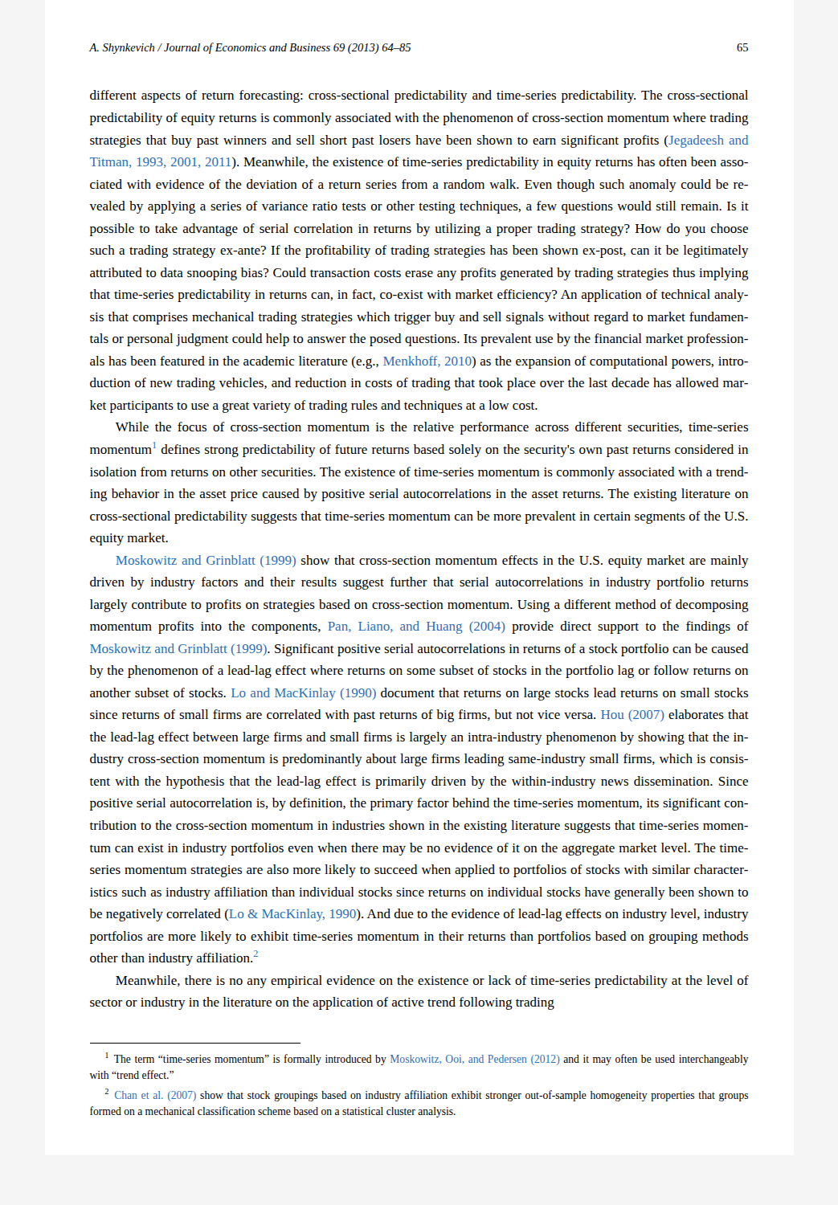A. Shynkevich / Journal of Economics and Business 69 (2013) 64–85 65
different aspects of return forecasting: cross-sectional predictability and time-series predictability. The cross-sectional predictability of equity returns is commonly associated with the phenomenon of cross-section momentum where trading strategies that buy past winners and sell short past losers have been shown to earn significant profits (Jegadeesh and Titman, 1993, 2001, 2011). Meanwhile, the existence of time-series predictability in equity returns has often been associated with evidence of the deviation of a return series from a random walk. Even though such anomaly could be revealed by applying a series of variance ratio tests or other testing techniques, a few questions would still remain. Is it possible to take advantage of serial correlation in returns by utilizing a proper trading strategy? How do you choose such a trading strategy ex-ante? If the profitability of trading strategies has been shown ex-post, can it be legitimately attributed to data snooping bias? Could transaction costs erase any profits generated by trading strategies thus implying that time-series predictability in returns can, in fact, co-exist with market efficiency? An application of technical analysis that comprises mechanical trading strategies which trigger buy and sell signals without regard to market fundamentals or personal judgment could help to answer the posed questions. Its prevalent use by the financial market professionals has been featured in the academic literature (e.g., Menkhoff, 2010) as the expansion of computational powers, introduction of new trading vehicles, and reduction in costs of trading that took place over the last decade has allowed market participants to use a great variety of trading rules and techniques at a low cost.
While the focus of cross-section momentum is the relative performance across different securities, time-series momentum1 defines strong predictability of future returns based solely on the security's own past returns considered in isolation from returns on other securities. The existence of time-series momentum is commonly associated with a trending behavior in the asset price caused by positive serial autocorrelations in the asset returns. The existing literature on cross-sectional predictability suggests that time-series momentum can be more prevalent in certain segments of the U.S. equity market.
Moskowitz and Grinblatt (1999) show that cross-section momentum effects in the U.S. equity market are mainly driven by industry factors and their results suggest further that serial autocorrelations in industry portfolio returns largely contribute to profits on strategies based on cross-section momentum. Using a different method of decomposing momentum profits into the components, Pan, Liano, and Huang (2004) provide direct support to the findings of Moskowitz and Grinblatt (1999). Significant positive serial autocorrelations in returns of a stock portfolio can be caused by the phenomenon of a lead-lag effect where returns on some subset of stocks in the portfolio lag or follow returns on another subset of stocks. Lo and MacKinlay (1990) document that returns on large stocks lead returns on small stocks since returns of small firms are correlated with past returns of big firms, but not vice versa. Hou (2007) elaborates that the lead-lag effect between large firms and small firms is largely an intra-industry phenomenon by showing that the industry cross-section momentum is predominantly about large firms leading same-industry small firms, which is consistent with the hypothesis that the lead-lag effect is primarily driven by the within-industry news dissemination. Since positive serial autocorrelation is, by definition, the primary factor behind the time-series momentum, its significant contribution to the cross-section momentum in industries shown in the existing literature suggests that time-series momentum can exist in industry portfolios even when there may be no evidence of it on the aggregate market level. The time-series momentum strategies are also more likely to succeed when applied to portfolios of stocks with similar characteristics such as industry affiliation than individual stocks since returns on individual stocks have generally been shown to be negatively correlated (Lo & MacKinlay, 1990). And due to the evidence of lead-lag effects on industry level, industry portfolios are more likely to exhibit time-series momentum in their returns than portfolios based on grouping methods other than industry affiliation.2
Meanwhile, there is no any empirical evidence on the existence or lack of time-series predictability at the level of sector or industry in the literature on the application of active trend following trading
1 The term “time-series momentum” is formally introduced by Moskowitz, Ooi, and Pedersen (2012) and it may often be used interchangeably with “trend effect.”
2 Chan et al. (2007) show that stock groupings based on industry affiliation exhibit stronger out-of-sample homogeneity properties that groups formed on a mechanical classification scheme based on a statistical cluster analysis.